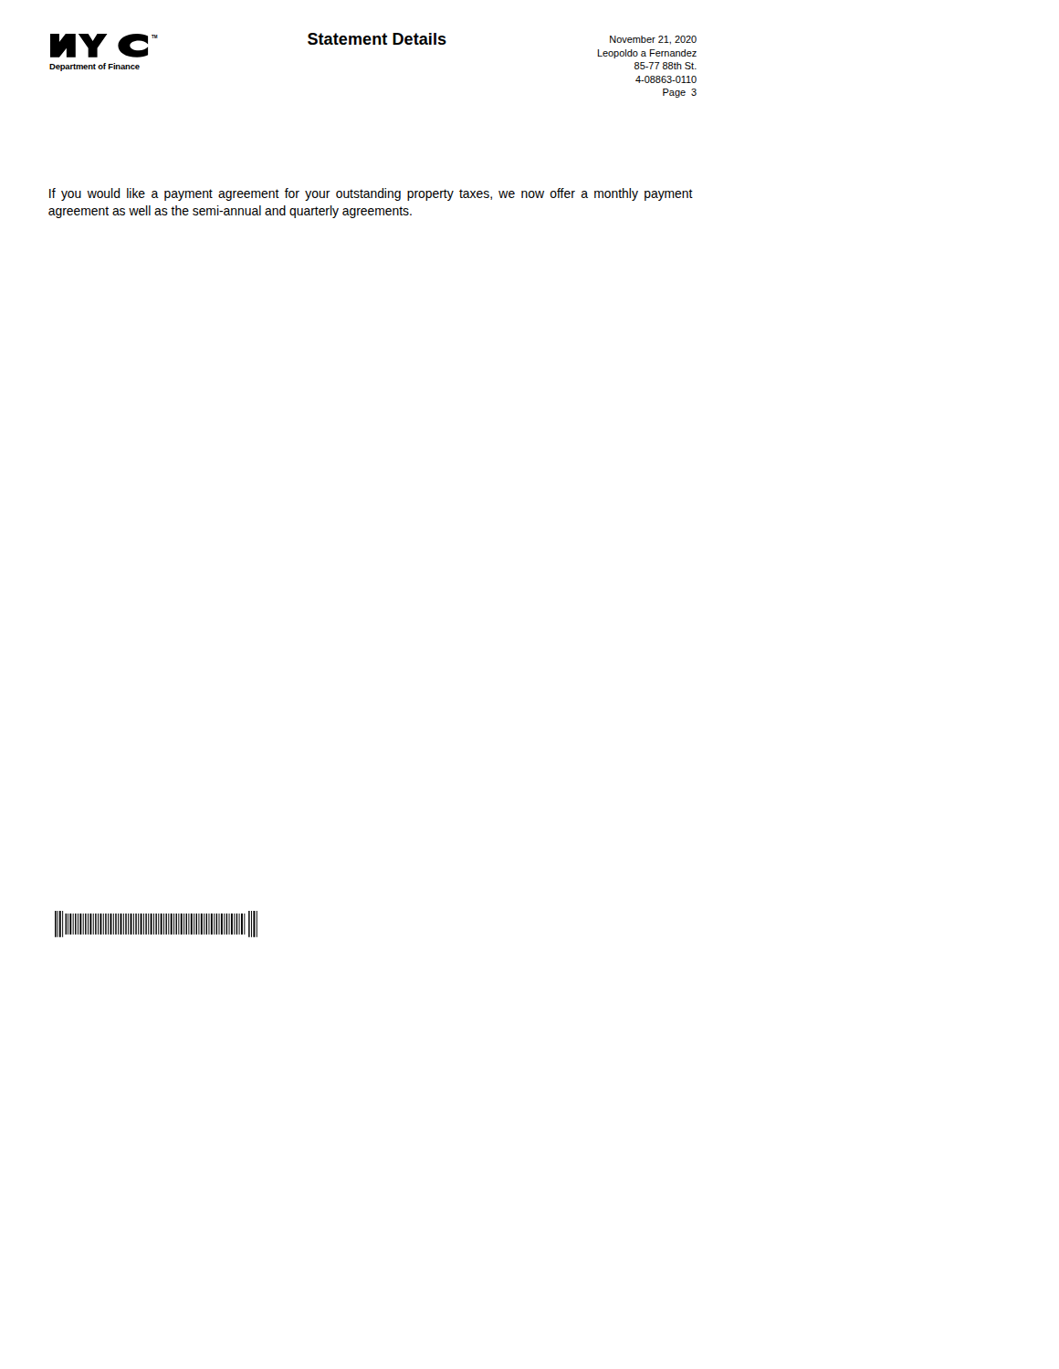TM Department of Finance
Statement Details
November 21, 2020
Leopoldo a Fernandez
85-77 88th St.
4-08863-0110
Page 3
If you would like a payment agreement for your outstanding property taxes, we now offer a monthly payment agreement as well as the semi-annual and quarterly agreements.